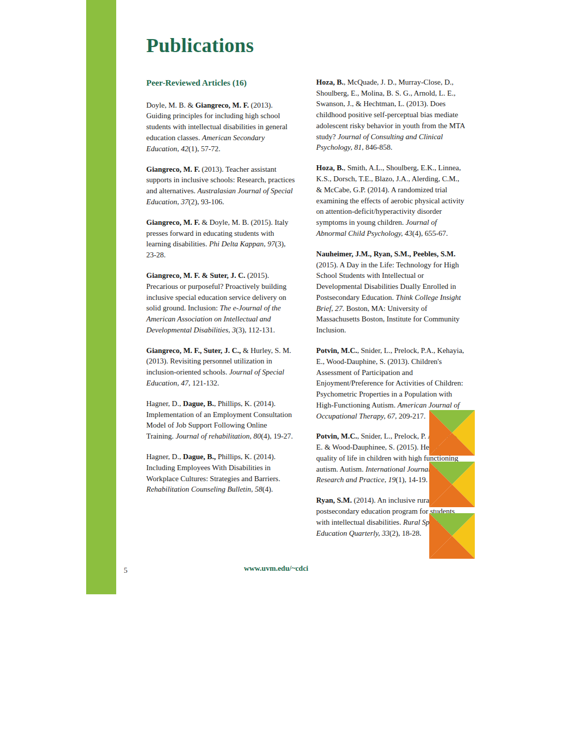Publications
Peer-Reviewed Articles (16)
Doyle, M. B. & Giangreco, M. F. (2013). Guiding principles for including high school students with intellectual disabilities in general education classes. American Secondary Education, 42(1), 57-72.
Giangreco, M. F. (2013). Teacher assistant supports in inclusive schools: Research, practices and alternatives. Australasian Journal of Special Education, 37(2), 93-106.
Giangreco, M. F. & Doyle, M. B. (2015). Italy presses forward in educating students with learning disabilities. Phi Delta Kappan, 97(3), 23-28.
Giangreco, M. F. & Suter, J. C. (2015). Precarious or purposeful? Proactively building inclusive special education service delivery on solid ground. Inclusion: The e-Journal of the American Association on Intellectual and Developmental Disabilities, 3(3), 112-131.
Giangreco, M. F., Suter, J. C., & Hurley, S. M. (2013). Revisiting personnel utilization in inclusion-oriented schools. Journal of Special Education, 47, 121-132.
Hagner, D., Dague, B., Phillips, K. (2014). Implementation of an Employment Consultation Model of Job Support Following Online Training. Journal of rehabilitation, 80(4), 19-27.
Hagner, D., Dague, B., Phillips, K. (2014). Including Employees With Disabilities in Workplace Cultures: Strategies and Barriers. Rehabilitation Counseling Bulletin, 58(4).
Hoza, B., McQuade, J. D., Murray-Close, D., Shoulberg, E., Molina, B. S. G., Arnold, L. E., Swanson, J., & Hechtman, L. (2013). Does childhood positive self-perceptual bias mediate adolescent risky behavior in youth from the MTA study? Journal of Consulting and Clinical Psychology, 81, 846-858.
Hoza, B., Smith, A.L., Shoulberg, E.K., Linnea, K.S., Dorsch, T.E., Blazo, J.A., Alerding, C.M., & McCabe, G.P. (2014). A randomized trial examining the effects of aerobic physical activity on attention-deficit/hyperactivity disorder symptoms in young children. Journal of Abnormal Child Psychology, 43(4), 655-67.
Nauheimer, J.M., Ryan, S.M., Peebles, S.M. (2015). A Day in the Life: Technology for High School Students with Intellectual or Developmental Disabilities Dually Enrolled in Postsecondary Education. Think College Insight Brief, 27. Boston, MA: University of Massachusetts Boston, Institute for Community Inclusion.
Potvin, M.C., Snider, L., Prelock, P.A., Kehayia, E., Wood-Dauphine, S. (2013). Children's Assessment of Participation and Enjoyment/Preference for Activities of Children: Psychometric Properties in a Population with High-Functioning Autism. American Journal of Occupational Therapy, 67, 209-217.
Potvin, M.C., Snider, L., Prelock, P. A., Kehayia, E. & Wood-Dauphinee, S. (2015). Health-related quality of life in children with high functioning autism. Autism. International Journal of Research and Practice, 19(1), 14-19.
Ryan, S.M. (2014). An inclusive rural postsecondary education program for students with intellectual disabilities. Rural Special Education Quarterly, 33(2), 18-28.
www.uvm.edu/~cdci
5